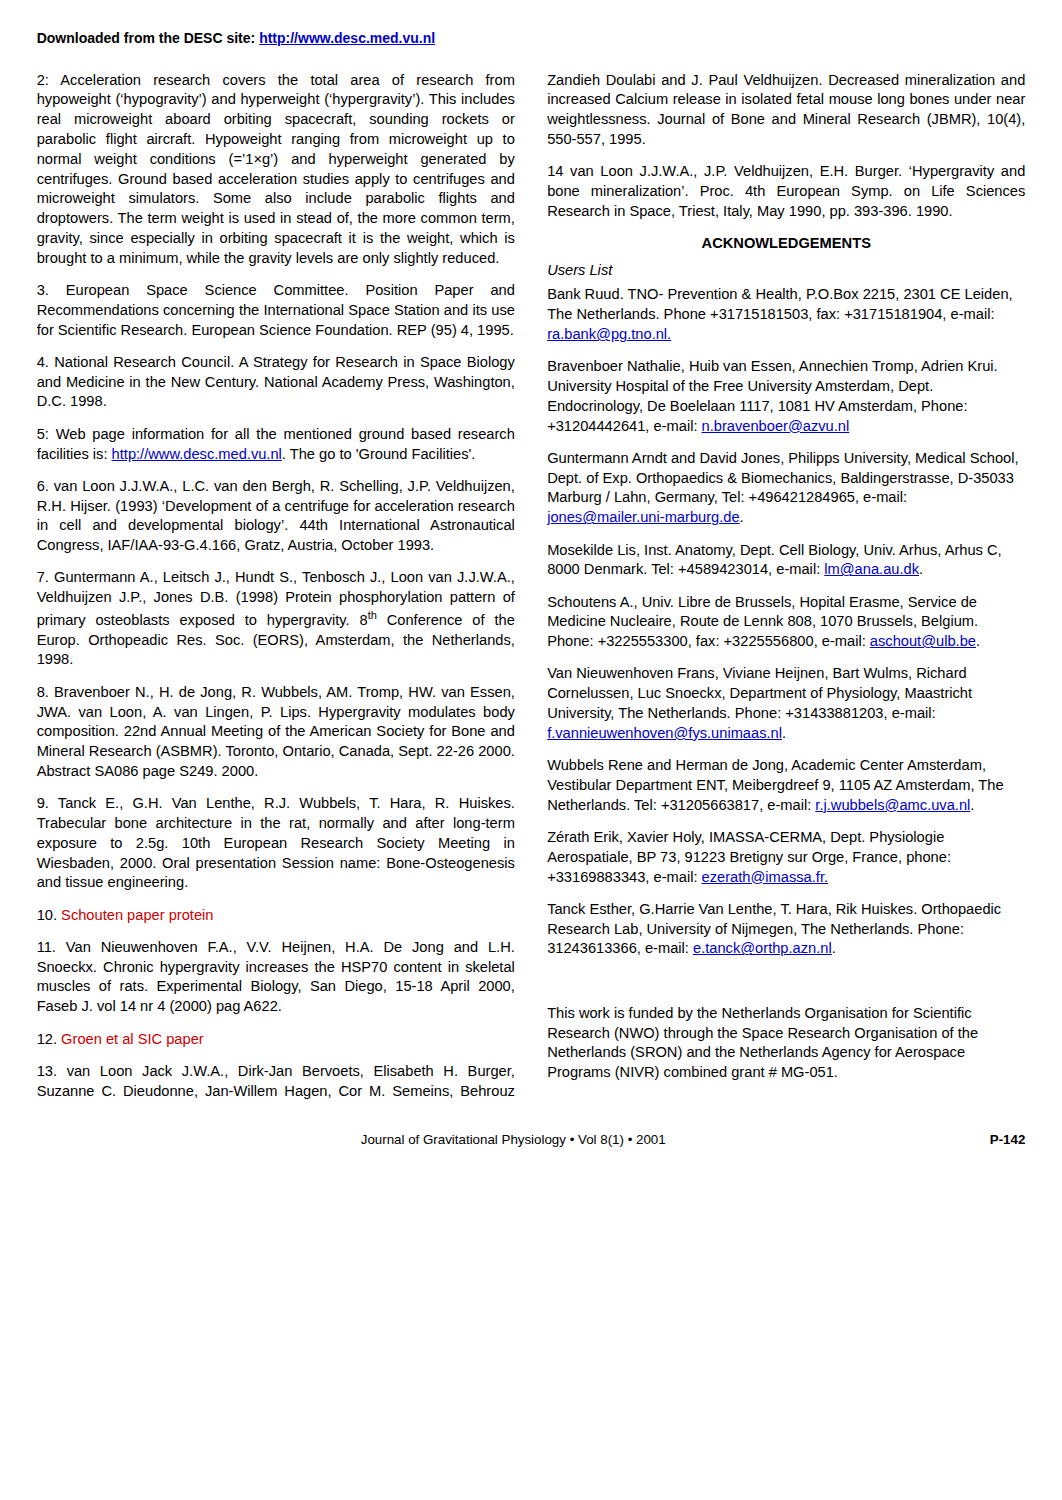Downloaded from the DESC site: http://www.desc.med.vu.nl
2: Acceleration research covers the total area of research from hypoweight (‘hypogravity’) and hyperweight (‘hypergravity’). This includes real microweight aboard orbiting spacecraft, sounding rockets or parabolic flight aircraft. Hypoweight ranging from microweight up to normal weight conditions (=’1×g’) and hyperweight generated by centrifuges. Ground based acceleration studies apply to centrifuges and microweight simulators. Some also include parabolic flights and droptowers. The term weight is used in stead of, the more common term, gravity, since especially in orbiting spacecraft it is the weight, which is brought to a minimum, while the gravity levels are only slightly reduced.
3. European Space Science Committee. Position Paper and Recommendations concerning the International Space Station and its use for Scientific Research. European Science Foundation. REP (95) 4, 1995.
4. National Research Council. A Strategy for Research in Space Biology and Medicine in the New Century. National Academy Press, Washington, D.C. 1998.
5: Web page information for all the mentioned ground based research facilities is: http://www.desc.med.vu.nl. The go to 'Ground Facilities'.
6. van Loon J.J.W.A., L.C. van den Bergh, R. Schelling, J.P. Veldhuijzen, R.H. Hijser. (1993) ‘Development of a centrifuge for acceleration research in cell and developmental biology’. 44th International Astronautical Congress, IAF/IAA-93-G.4.166, Gratz, Austria, October 1993.
7. Guntermann A., Leitsch J., Hundt S., Tenbosch J., Loon van J.J.W.A., Veldhuijzen J.P., Jones D.B. (1998) Protein phosphorylation pattern of primary osteoblasts exposed to hypergravity. 8th Conference of the Europ. Orthopeadic Res. Soc. (EORS), Amsterdam, the Netherlands, 1998.
8. Bravenboer N., H. de Jong, R. Wubbels, AM. Tromp, HW. van Essen, JWA. van Loon, A. van Lingen, P. Lips. Hypergravity modulates body composition. 22nd Annual Meeting of the American Society for Bone and Mineral Research (ASBMR). Toronto, Ontario, Canada, Sept. 22-26 2000. Abstract SA086 page S249. 2000.
9. Tanck E., G.H. Van Lenthe, R.J. Wubbels, T. Hara, R. Huiskes. Trabecular bone architecture in the rat, normally and after long-term exposure to 2.5g. 10th European Research Society Meeting in Wiesbaden, 2000. Oral presentation Session name: Bone-Osteogenesis and tissue engineering.
10. Schouten paper protein
11. Van Nieuwenhoven F.A., V.V. Heijnen, H.A. De Jong and L.H. Snoeckx. Chronic hypergravity increases the HSP70 content in skeletal muscles of rats. Experimental Biology, San Diego, 15-18 April 2000, Faseb J. vol 14 nr 4 (2000) pag A622.
12. Groen et al SIC paper
13. van Loon Jack J.W.A., Dirk-Jan Bervoets, Elisabeth H. Burger, Suzanne C. Dieudonne, Jan-Willem Hagen, Cor M. Semeins, Behrouz Zandieh Doulabi and J. Paul Veldhuijzen. Decreased mineralization and increased Calcium release in isolated fetal mouse long bones under near weightlessness. Journal of Bone and Mineral Research (JBMR), 10(4), 550-557, 1995.
14 van Loon J.J.W.A., J.P. Veldhuijzen, E.H. Burger. ‘Hypergravity and bone mineralization’. Proc. 4th European Symp. on Life Sciences Research in Space, Triest, Italy, May 1990, pp. 393-396. 1990.
ACKNOWLEDGEMENTS
Users List
Bank Ruud. TNO- Prevention & Health, P.O.Box 2215, 2301 CE Leiden, The Netherlands. Phone +31715181503, fax: +31715181904, e-mail: ra.bank@pg.tno.nl.
Bravenboer Nathalie, Huib van Essen, Annechien Tromp, Adrien Krui. University Hospital of the Free University Amsterdam, Dept. Endocrinology, De Boelelaan 1117, 1081 HV Amsterdam, Phone: +31204442641, e-mail: n.bravenboer@azvu.nl
Guntermann Arndt and David Jones, Philipps University, Medical School, Dept. of Exp. Orthopaedics & Biomechanics, Baldingerstrasse, D-35033 Marburg / Lahn, Germany, Tel: +496421284965, e-mail: jones@mailer.uni-marburg.de.
Mosekilde Lis, Inst. Anatomy, Dept. Cell Biology, Univ. Arhus, Arhus C, 8000 Denmark. Tel: +4589423014, e-mail: lm@ana.au.dk.
Schoutens A., Univ. Libre de Brussels, Hopital Erasme, Service de Medicine Nucleaire, Route de Lennk 808, 1070 Brussels, Belgium. Phone: +3225553300, fax: +3225556800, e-mail: aschout@ulb.be.
Van Nieuwenhoven Frans, Viviane Heijnen, Bart Wulms, Richard Cornelussen, Luc Snoeckx, Department of Physiology, Maastricht University, The Netherlands. Phone: +31433881203, e-mail: f.vannieuwenhoven@fys.unimaas.nl.
Wubbels Rene and Herman de Jong, Academic Center Amsterdam, Vestibular Department ENT, Meibergdreef 9, 1105 AZ Amsterdam, The Netherlands. Tel: +31205663817, e-mail: r.j.wubbels@amc.uva.nl.
Zérath Erik, Xavier Holy, IMASSA-CERMA, Dept. Physiologie Aerospatiale, BP 73, 91223 Bretigny sur Orge, France, phone: +33169883343, e-mail: ezerath@imassa.fr.
Tanck Esther, G.Harrie Van Lenthe, T. Hara, Rik Huiskes. Orthopaedic Research Lab, University of Nijmegen, The Netherlands. Phone: 31243613366, e-mail: e.tanck@orthp.azn.nl.
This work is funded by the Netherlands Organisation for Scientific Research (NWO) through the Space Research Organisation of the Netherlands (SRON) and the Netherlands Agency for Aerospace Programs (NIVR) combined grant # MG-051.
Journal of Gravitational Physiology • Vol 8(1) • 2001
P-142